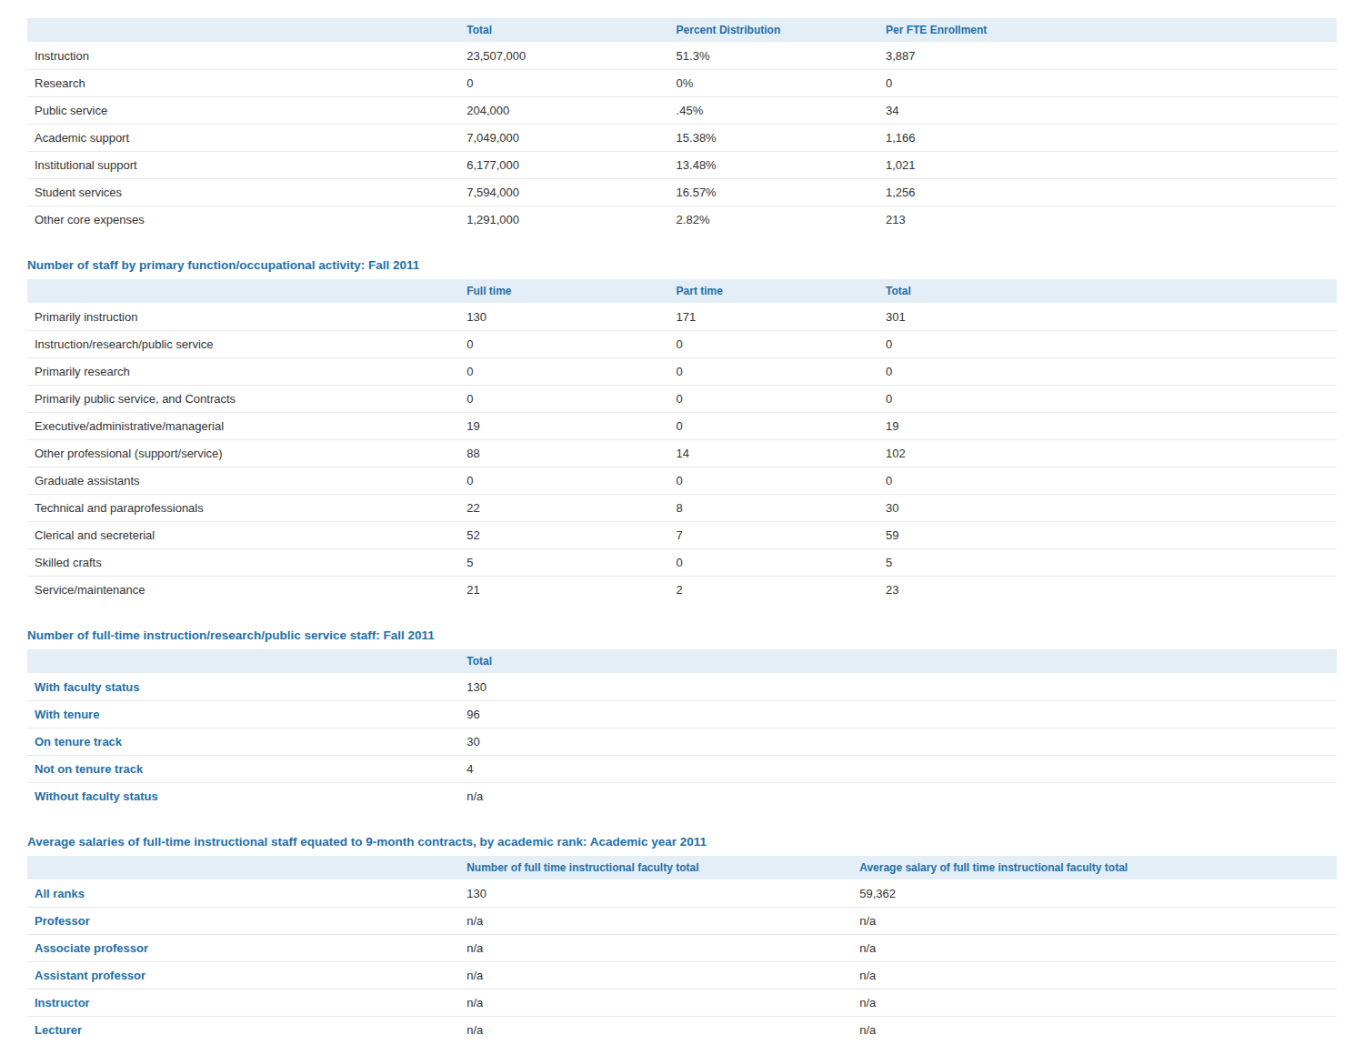| | Total | Percent Distribution | Per FTE Enrollment | |
| --- | --- | --- | --- | --- |
| Instruction | 23,507,000 | 51.3% | 3,887 | |
| Research | 0 | 0% | 0 | |
| Public service | 204,000 | .45% | 34 | |
| Academic support | 7,049,000 | 15.38% | 1,166 | |
| Institutional support | 6,177,000 | 13.48% | 1,021 | |
| Student services | 7,594,000 | 16.57% | 1,256 | |
| Other core expenses | 1,291,000 | 2.82% | 213 | |
Number of staff by primary function/occupational activity: Fall 2011
| | Full time | Part time | Total | |
| --- | --- | --- | --- | --- |
| Primarily instruction | 130 | 171 | 301 | |
| Instruction/research/public service | 0 | 0 | 0 | |
| Primarily research | 0 | 0 | 0 | |
| Primarily public service, and Contracts | 0 | 0 | 0 | |
| Executive/administrative/managerial | 19 | 0 | 19 | |
| Other professional (support/service) | 88 | 14 | 102 | |
| Graduate assistants | 0 | 0 | 0 | |
| Technical and paraprofessionals | 22 | 8 | 30 | |
| Clerical and secreterial | 52 | 7 | 59 | |
| Skilled crafts | 5 | 0 | 5 | |
| Service/maintenance | 21 | 2 | 23 | |
Number of full-time instruction/research/public service staff: Fall 2011
| | Total | |
| --- | --- | --- |
| With faculty status | 130 | |
| With tenure | 96 | |
| On tenure track | 30 | |
| Not on tenure track | 4 | |
| Without faculty status | n/a | |
Average salaries of full-time instructional staff equated to 9-month contracts, by academic rank: Academic year 2011
| | Number of full time instructional faculty total | Average salary of full time instructional faculty total | |
| --- | --- | --- | --- |
| All ranks | 130 | 59,362 | |
| Professor | n/a | n/a | |
| Associate professor | n/a | n/a | |
| Assistant professor | n/a | n/a | |
| Instructor | n/a | n/a | |
| Lecturer | n/a | n/a | |